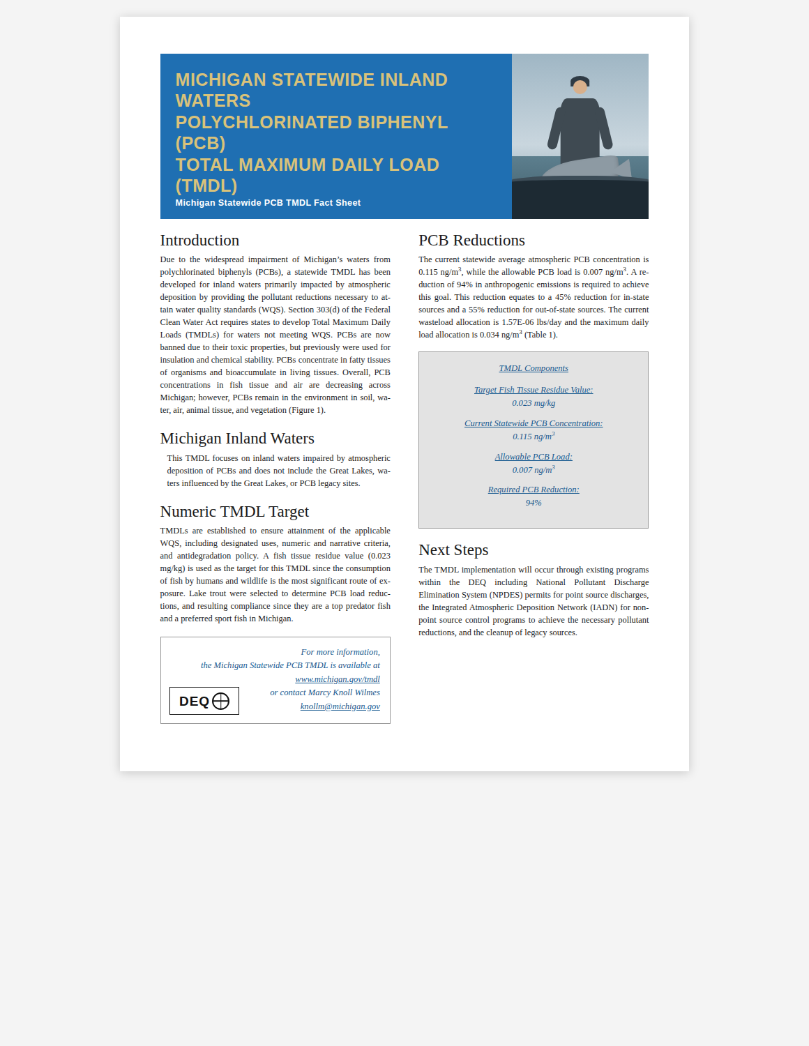Michigan Statewide Inland Waters
Polychlorinated Biphenyl (PCB)
Total Maximum Daily Load (TMDL)
Michigan Statewide PCB TMDL Fact Sheet
Introduction
Due to the widespread impairment of Michigan’s waters from polychlorinated biphenyls (PCBs), a statewide TMDL has been developed for inland waters primarily impacted by atmospheric deposition by providing the pollutant reductions necessary to attain water quality standards (WQS). Section 303(d) of the Federal Clean Water Act requires states to develop Total Maximum Daily Loads (TMDLs) for waters not meeting WQS. PCBs are now banned due to their toxic properties, but previously were used for insulation and chemical stability. PCBs concentrate in fatty tissues of organisms and bioaccumulate in living tissues. Overall, PCB concentrations in fish tissue and air are decreasing across Michigan; however, PCBs remain in the environment in soil, water, air, animal tissue, and vegetation (Figure 1).
Michigan Inland Waters
This TMDL focuses on inland waters impaired by atmospheric deposition of PCBs and does not include the Great Lakes, waters influenced by the Great Lakes, or PCB legacy sites.
Numeric TMDL Target
TMDLs are established to ensure attainment of the applicable WQS, including designated uses, numeric and narrative criteria, and antidegradation policy. A fish tissue residue value (0.023 mg/kg) is used as the target for this TMDL since the consumption of fish by humans and wildlife is the most significant route of exposure. Lake trout were selected to determine PCB load reductions, and resulting compliance since they are a top predator fish and a preferred sport fish in Michigan.
For more information,
the Michigan Statewide PCB TMDL is available at
www.michigan.gov/tmdl
or contact Marcy Knoll Wilmes
knollm@michigan.gov
DEQ
PCB Reductions
The current statewide average atmospheric PCB concentration is 0.115 ng/m3, while the allowable PCB load is 0.007 ng/m3. A reduction of 94% in anthropogenic emissions is required to achieve this goal. This reduction equates to a 45% reduction for in-state sources and a 55% reduction for out-of-state sources. The current wasteload allocation is 1.57E-06 lbs/day and the maximum daily load allocation is 0.034 ng/m3 (Table 1).
TMDL Components Target Fish Tissue Residue Value: 0.023 mg/kg Current Statewide PCB Concentration: 0.115 ng/m3 Allowable PCB Load: 0.007 ng/m3 Required PCB Reduction: 94%
Next Steps
The TMDL implementation will occur through existing programs within the DEQ including National Pollutant Discharge Elimination System (NPDES) permits for point source discharges, the Integrated Atmospheric Deposition Network (IADN) for nonpoint source control programs to achieve the necessary pollutant reductions, and the cleanup of legacy sources.